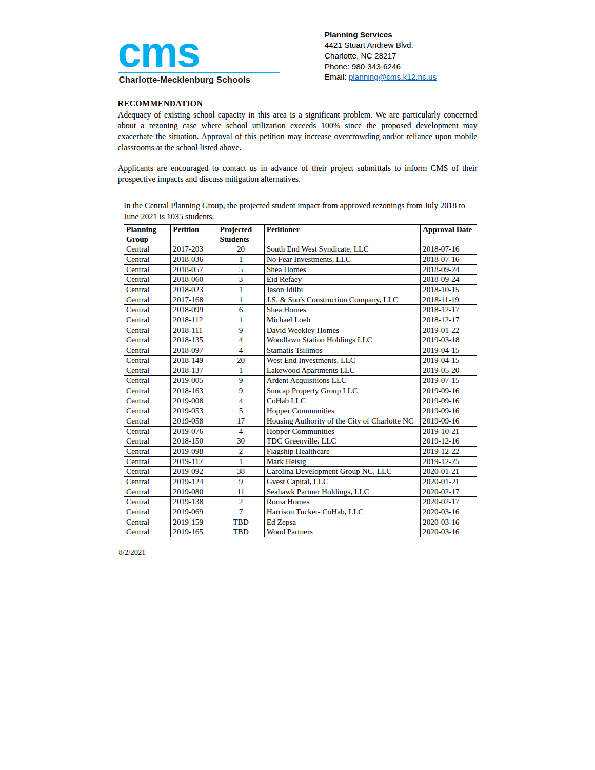cms
Charlotte-Mecklenburg Schools
Planning Services
4421 Stuart Andrew Blvd.
Charlotte, NC 28217
Phone: 980-343-6246
Email: planning@cms.k12.nc.us
RECOMMENDATION
Adequacy of existing school capacity in this area is a significant problem. We are particularly concerned about a rezoning case where school utilization exceeds 100% since the proposed development may exacerbate the situation. Approval of this petition may increase overcrowding and/or reliance upon mobile classrooms at the school listed above.
Applicants are encouraged to contact us in advance of their project submittals to inform CMS of their prospective impacts and discuss mitigation alternatives.
In the Central Planning Group, the projected student impact from approved rezonings from July 2018 to June 2021 is 1035 students.
| Planning Group | Petition | Projected Students | Petitioner | Approval Date |
| --- | --- | --- | --- | --- |
| Central | 2017-203 | 20 | South End West Syndicate, LLC | 2018-07-16 |
| Central | 2018-036 | 1 | No Fear Investments, LLC | 2018-07-16 |
| Central | 2018-057 | 5 | Shea Homes | 2018-09-24 |
| Central | 2018-060 | 3 | Eid Refaey | 2018-09-24 |
| Central | 2018-023 | 1 | Jason Idilbi | 2018-10-15 |
| Central | 2017-168 | 1 | J.S. & Son's Construction Company, LLC | 2018-11-19 |
| Central | 2018-099 | 6 | Shea Homes | 2018-12-17 |
| Central | 2018-112 | 1 | Michael Loeb | 2018-12-17 |
| Central | 2018-111 | 9 | David Weekley Homes | 2019-01-22 |
| Central | 2018-135 | 4 | Woodlawn Station Holdings LLC | 2019-03-18 |
| Central | 2018-097 | 4 | Stamatis Tsilimos | 2019-04-15 |
| Central | 2018-149 | 20 | West End Investments, LLC | 2019-04-15 |
| Central | 2018-137 | 1 | Lakewood Apartments LLC | 2019-05-20 |
| Central | 2019-005 | 9 | Ardent Acquisitions LLC | 2019-07-15 |
| Central | 2018-163 | 9 | Suncap Property Group LLC | 2019-09-16 |
| Central | 2019-008 | 4 | CoHab LLC | 2019-09-16 |
| Central | 2019-053 | 5 | Hopper Communities | 2019-09-16 |
| Central | 2019-058 | 17 | Housing Authority of the City of Charlotte NC | 2019-09-16 |
| Central | 2019-076 | 4 | Hopper Communities | 2019-10-21 |
| Central | 2018-150 | 30 | TDC Greenville, LLC | 2019-12-16 |
| Central | 2019-098 | 2 | Flagship Healthcare | 2019-12-22 |
| Central | 2019-112 | 1 | Mark Heisig | 2019-12-25 |
| Central | 2019-092 | 38 | Carolina Development Group NC, LLC | 2020-01-21 |
| Central | 2019-124 | 9 | Gvest Capital, LLC | 2020-01-21 |
| Central | 2019-080 | 11 | Seahawk Partner Holdings, LLC | 2020-02-17 |
| Central | 2019-138 | 2 | Roma Homes | 2020-02-17 |
| Central | 2019-069 | 7 | Harrison Tucker- CoHab, LLC | 2020-03-16 |
| Central | 2019-159 | TBD | Ed Zepsa | 2020-03-16 |
| Central | 2019-165 | TBD | Wood Partners | 2020-03-16 |
8/2/2021